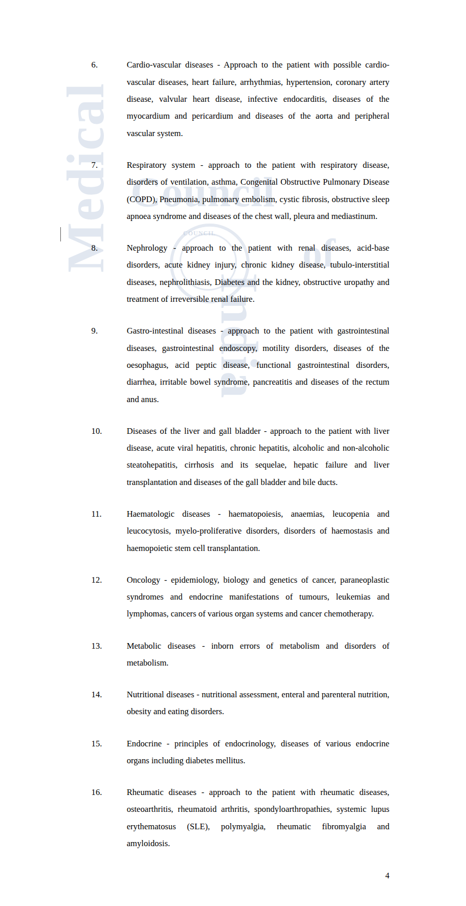Medical
Council
of
India
COUNCIL
6. Cardio-vascular diseases - Approach to the patient with possible cardio-vascular diseases, heart failure, arrhythmias, hypertension, coronary artery disease, valvular heart disease, infective endocarditis, diseases of the myocardium and pericardium and diseases of the aorta and peripheral vascular system.
7. Respiratory system - approach to the patient with respiratory disease, disorders of ventilation, asthma, Congenital Obstructive Pulmonary Disease (COPD), Pneumonia, pulmonary embolism, cystic fibrosis, obstructive sleep apnoea syndrome and diseases of the chest wall, pleura and mediastinum.
8. Nephrology - approach to the patient with renal diseases, acid-base disorders, acute kidney injury, chronic kidney disease, tubulo-interstitial diseases, nephrolithiasis, Diabetes and the kidney, obstructive uropathy and treatment of irreversible renal failure.
9. Gastro-intestinal diseases - approach to the patient with gastrointestinal diseases, gastrointestinal endoscopy, motility disorders, diseases of the oesophagus, acid peptic disease, functional gastrointestinal disorders, diarrhea, irritable bowel syndrome, pancreatitis and diseases of the rectum and anus.
10. Diseases of the liver and gall bladder - approach to the patient with liver disease, acute viral hepatitis, chronic hepatitis, alcoholic and non-alcoholic steatohepatitis, cirrhosis and its sequelae, hepatic failure and liver transplantation and diseases of the gall bladder and bile ducts.
11. Haematologic diseases - haematopoiesis, anaemias, leucopenia and leucocytosis, myelo-proliferative disorders, disorders of haemostasis and haemopoietic stem cell transplantation.
12. Oncology - epidemiology, biology and genetics of cancer, paraneoplastic syndromes and endocrine manifestations of tumours, leukemias and lymphomas, cancers of various organ systems and cancer chemotherapy.
13. Metabolic diseases - inborn errors of metabolism and disorders of metabolism.
14. Nutritional diseases - nutritional assessment, enteral and parenteral nutrition, obesity and eating disorders.
15. Endocrine - principles of endocrinology, diseases of various endocrine organs including diabetes mellitus.
16. Rheumatic diseases - approach to the patient with rheumatic diseases, osteoarthritis, rheumatoid arthritis, spondyloarthropathies, systemic lupus erythematosus (SLE), polymyalgia, rheumatic fibromyalgia and amyloidosis.
4